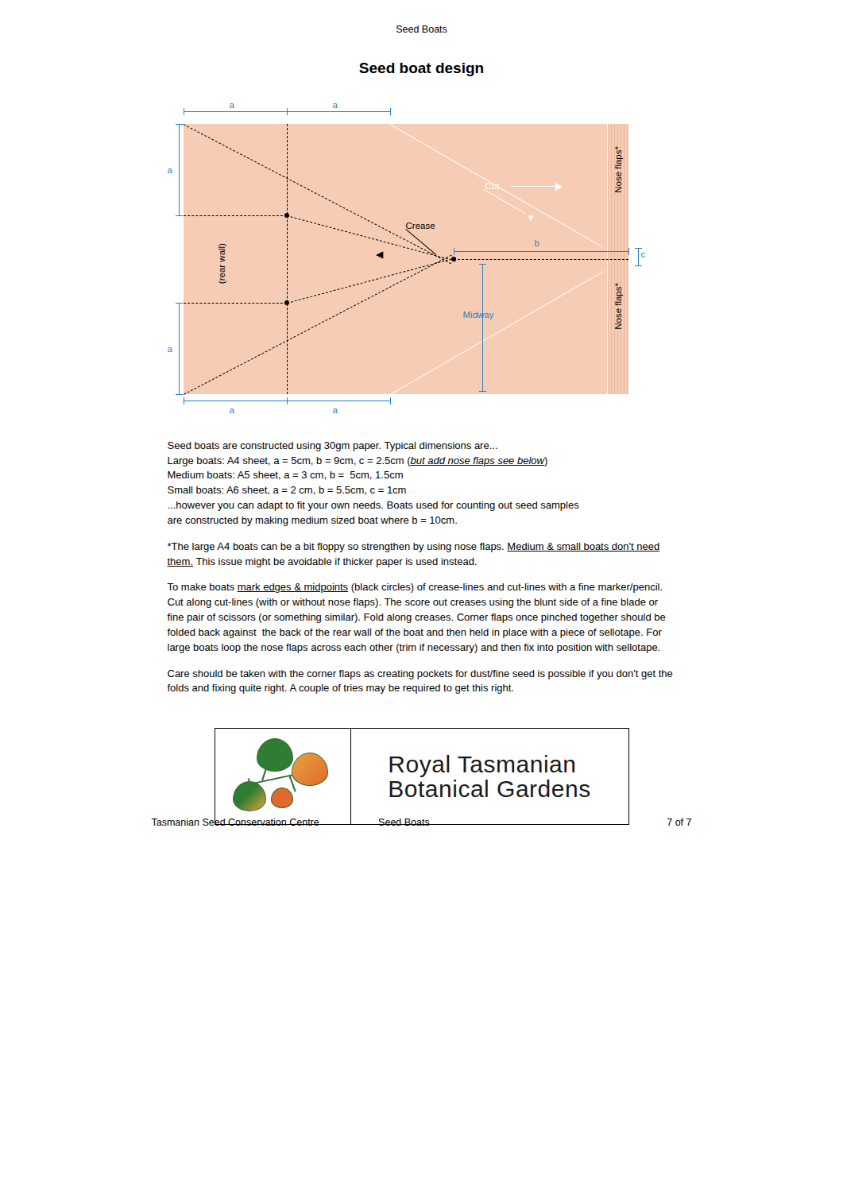Seed Boats
Seed boat design
Nose flaps* Nose flaps* (rear wall)
a
a
a
a
a
a
Cut
▼
▶ Crease
◀
b
c Midway
Seed boats are constructed using 30gm paper. Typical dimensions are...
Large boats: A4 sheet, a = 5cm, b = 9cm, c = 2.5cm (but add nose flaps see below)
Medium boats: A5 sheet, a = 3 cm, b = 5cm, 1.5cm
Small boats: A6 sheet, a = 2 cm, b = 5.5cm, c = 1cm
...however you can adapt to fit your own needs. Boats used for counting out seed samples
are constructed by making medium sized boat where b = 10cm.
*The large A4 boats can be a bit floppy so strengthen by using nose flaps. Medium & small boats don't need them. This issue might be avoidable if thicker paper is used instead.
To make boats mark edges & midpoints (black circles) of crease-lines and cut-lines with a fine marker/pencil. Cut along cut-lines (with or without nose flaps). The score out creases using the blunt side of a fine blade or fine pair of scissors (or something similar). Fold along creases. Corner flaps once pinched together should be folded back against the back of the rear wall of the boat and then held in place with a piece of sellotape. For large boats loop the nose flaps across each other (trim if necessary) and then fix into position with sellotape.
Care should be taken with the corner flaps as creating pockets for dust/fine seed is possible if you don't get the folds and fixing quite right. A couple of tries may be required to get this right.
Royal Tasmanian
Botanical Gardens
Tasmanian Seed Conservation Centre
Seed Boats
7 of 7